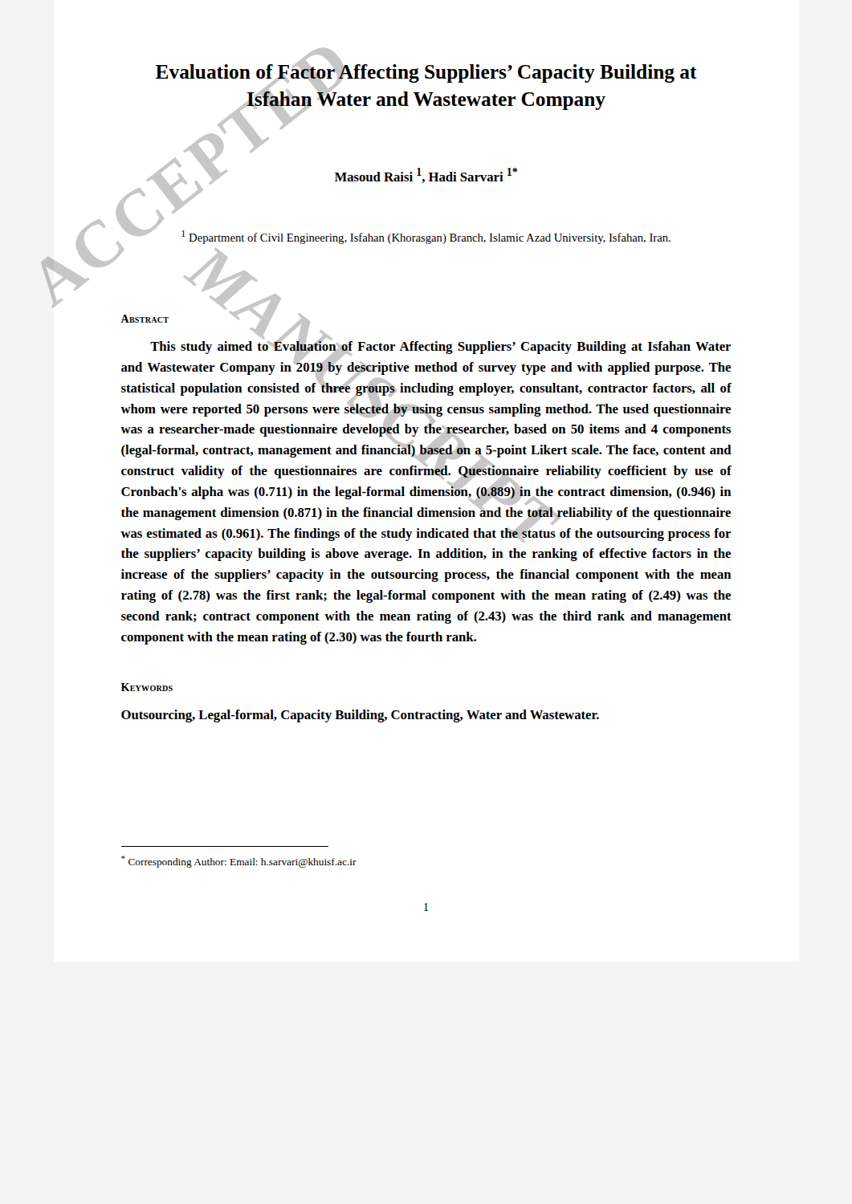ACCEPTED
MANUSCRIPT
Evaluation of Factor Affecting Suppliers’ Capacity Building at Isfahan Water and Wastewater Company
Masoud Raisi 1, Hadi Sarvari 1*
1 Department of Civil Engineering, Isfahan (Khorasgan) Branch, Islamic Azad University, Isfahan, Iran.
Abstract
This study aimed to Evaluation of Factor Affecting Suppliers’ Capacity Building at Isfahan Water and Wastewater Company in 2019 by descriptive method of survey type and with applied purpose. The statistical population consisted of three groups including employer, consultant, contractor factors, all of whom were reported 50 persons were selected by using census sampling method. The used questionnaire was a researcher-made questionnaire developed by the researcher, based on 50 items and 4 components (legal-formal, contract, management and financial) based on a 5-point Likert scale. The face, content and construct validity of the questionnaires are confirmed. Questionnaire reliability coefficient by use of Cronbach's alpha was (0.711) in the legal-formal dimension, (0.889) in the contract dimension, (0.946) in the management dimension (0.871) in the financial dimension and the total reliability of the questionnaire was estimated as (0.961). The findings of the study indicated that the status of the outsourcing process for the suppliers’ capacity building is above average. In addition, in the ranking of effective factors in the increase of the suppliers’ capacity in the outsourcing process, the financial component with the mean rating of (2.78) was the first rank; the legal-formal component with the mean rating of (2.49) was the second rank; contract component with the mean rating of (2.43) was the third rank and management component with the mean rating of (2.30) was the fourth rank.
Keywords
Outsourcing, Legal-formal, Capacity Building, Contracting, Water and Wastewater.
* Corresponding Author: Email: h.sarvari@khuisf.ac.ir
1